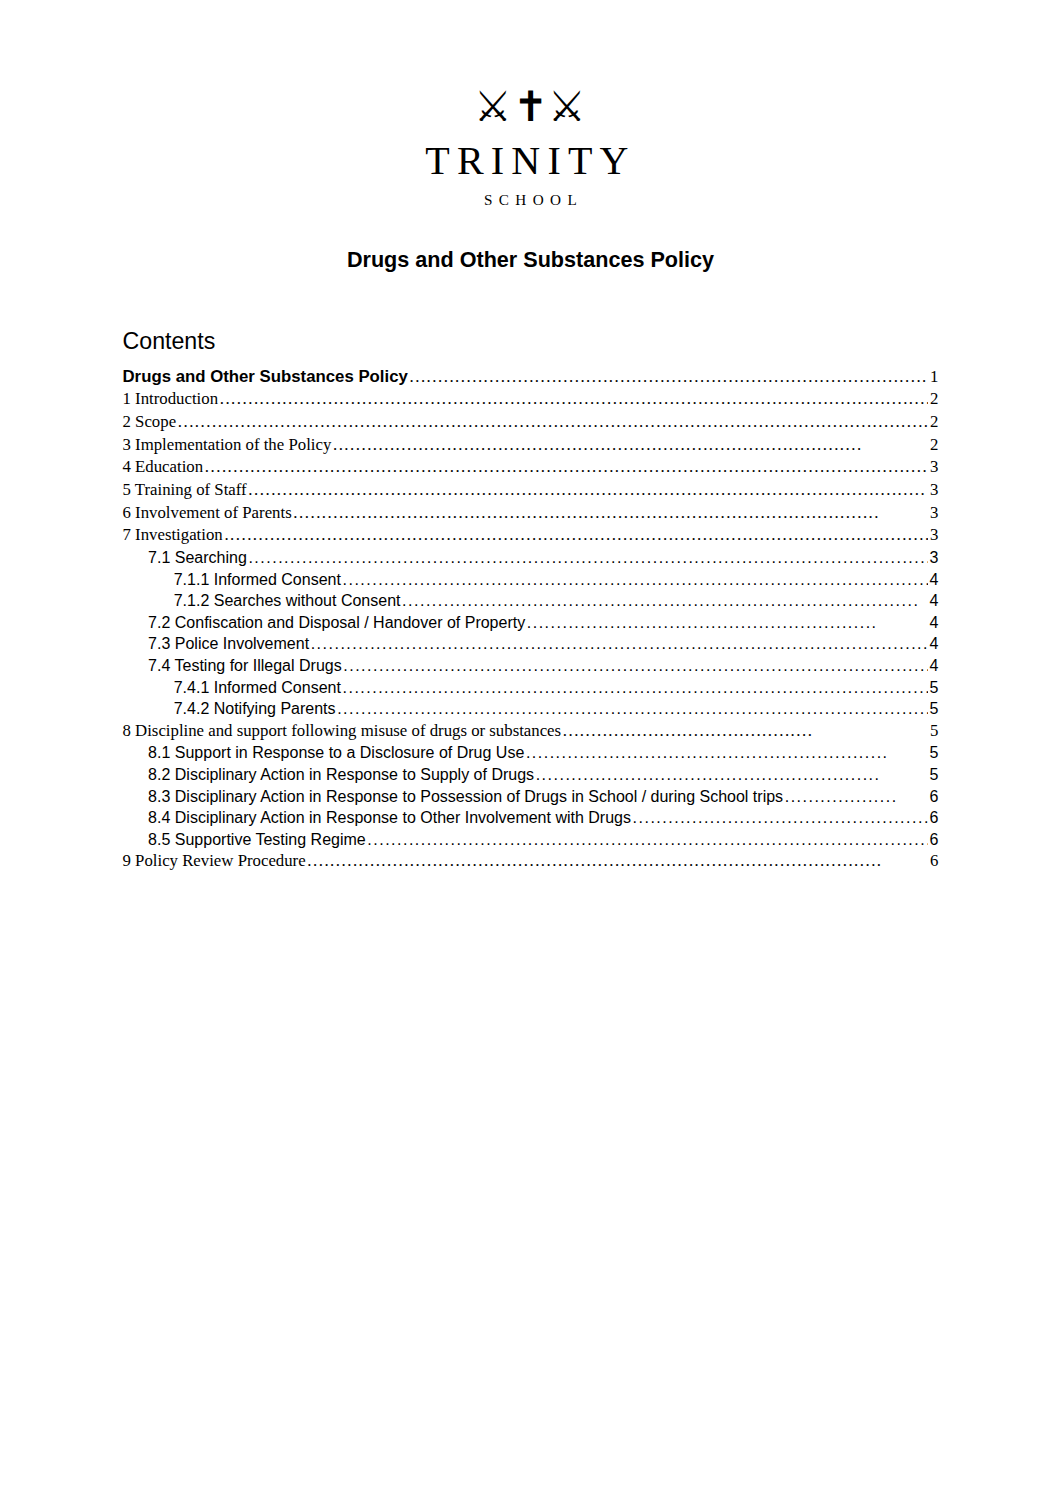⚔✝⚔
TRINITY
SCHOOL
Drugs and Other Substances Policy
Contents
Drugs and Other Substances Policy.......................................................................................................... 1
1 Introduction................................................................................................................................. 2
2 Scope......................................................................................................................................... 2
3 Implementation of the Policy............................................................................................. 2
4 Education................................................................................................................................... 3
5 Training of Staff....................................................................................................................... 3
6 Involvement of Parents....................................................................................................... 3
7 Investigation............................................................................................................................. 3
7.1 Searching......................................................................................................................... 3
7.1.1 Informed Consent..................................................................................................... 4
7.1.2 Searches without Consent....................................................................................... 4
7.2 Confiscation and Disposal / Handover of Property........................................................... 4
7.3 Police Involvement............................................................................................................. 4
7.4 Testing for Illegal Drugs....................................................................................................... 4
7.4.1 Informed Consent..................................................................................................... 5
7.4.2 Notifying Parents....................................................................................................... 5
8 Discipline and support following misuse of drugs or substances............................................ 5
8.1 Support in Response to a Disclosure of Drug Use............................................................. 5
8.2 Disciplinary Action in Response to Supply of Drugs.......................................................... 5
8.3 Disciplinary Action in Response to Possession of Drugs in School / during School trips................... 6
8.4 Disciplinary Action in Response to Other Involvement with Drugs................................................... 6
8.5 Supportive Testing Regime................................................................................................. 6
9 Policy Review Procedure..................................................................................................... 6